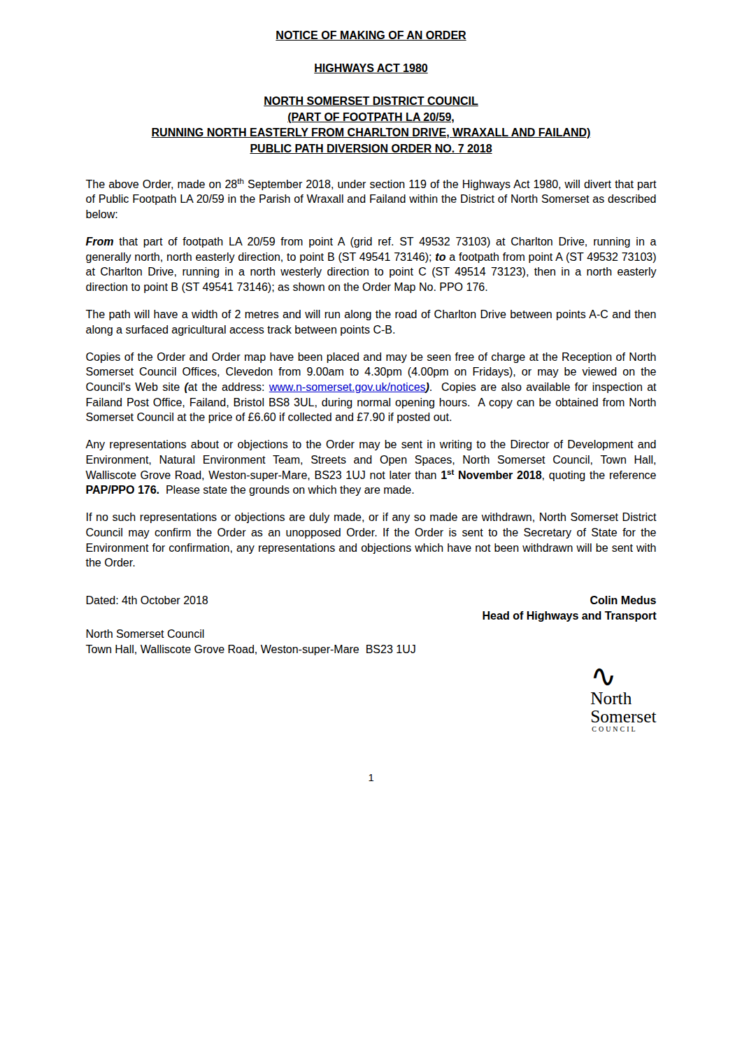NOTICE OF MAKING OF AN ORDER
HIGHWAYS ACT 1980
NORTH SOMERSET DISTRICT COUNCIL
(PART OF FOOTPATH LA 20/59,
RUNNING NORTH EASTERLY FROM CHARLTON DRIVE, WRAXALL AND FAILAND)
PUBLIC PATH DIVERSION ORDER NO. 7 2018
The above Order, made on 28th September 2018, under section 119 of the Highways Act 1980, will divert that part of Public Footpath LA 20/59 in the Parish of Wraxall and Failand within the District of North Somerset as described below:
From that part of footpath LA 20/59 from point A (grid ref. ST 49532 73103) at Charlton Drive, running in a generally north, north easterly direction, to point B (ST 49541 73146); to a footpath from point A (ST 49532 73103) at Charlton Drive, running in a north westerly direction to point C (ST 49514 73123), then in a north easterly direction to point B (ST 49541 73146); as shown on the Order Map No. PPO 176.
The path will have a width of 2 metres and will run along the road of Charlton Drive between points A-C and then along a surfaced agricultural access track between points C-B.
Copies of the Order and Order map have been placed and may be seen free of charge at the Reception of North Somerset Council Offices, Clevedon from 9.00am to 4.30pm (4.00pm on Fridays), or may be viewed on the Council's Web site (at the address: www.n-somerset.gov.uk/notices). Copies are also available for inspection at Failand Post Office, Failand, Bristol BS8 3UL, during normal opening hours. A copy can be obtained from North Somerset Council at the price of £6.60 if collected and £7.90 if posted out.
Any representations about or objections to the Order may be sent in writing to the Director of Development and Environment, Natural Environment Team, Streets and Open Spaces, North Somerset Council, Town Hall, Walliscote Grove Road, Weston-super-Mare, BS23 1UJ not later than 1st November 2018, quoting the reference PAP/PPO 176. Please state the grounds on which they are made.
If no such representations or objections are duly made, or if any so made are withdrawn, North Somerset District Council may confirm the Order as an unopposed Order. If the Order is sent to the Secretary of State for the Environment for confirmation, any representations and objections which have not been withdrawn will be sent with the Order.
Dated: 4th October 2018
Colin Medus
Head of Highways and Transport
North Somerset Council
Town Hall, Walliscote Grove Road, Weston-super-Mare BS23 1UJ
∿
North
Somerset
COUNCIL
1